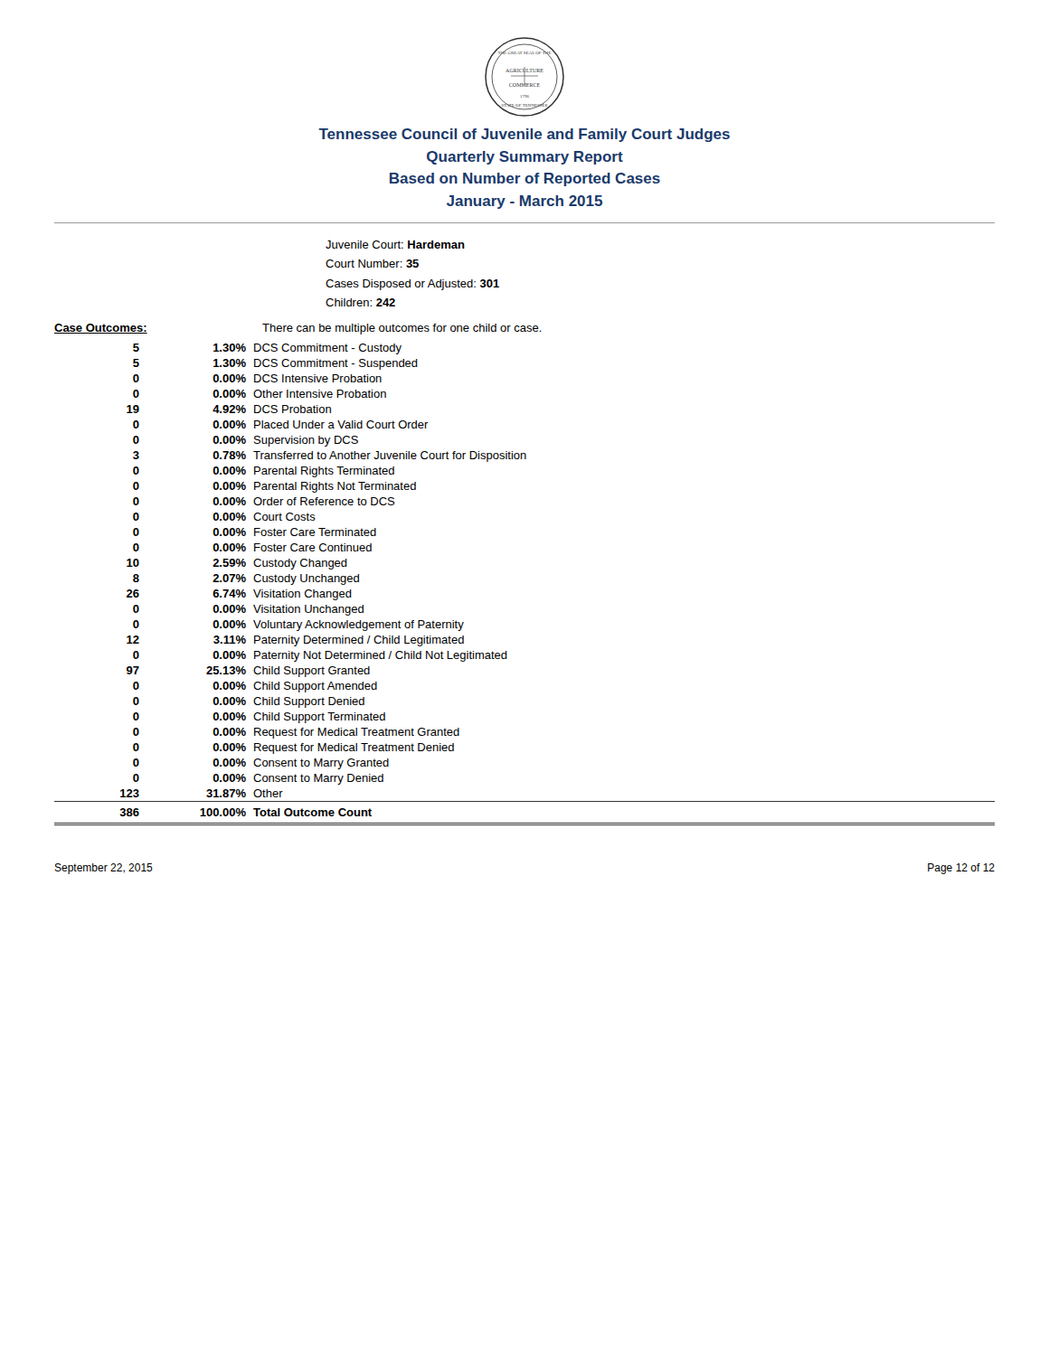THE GREAT SEAL OF THE STATE OF TENNESSEE AGRICULTURE COMMERCE 1796
Tennessee Council of Juvenile and Family Court Judges
Quarterly Summary Report
Based on Number of Reported Cases
January - March 2015
Juvenile Court: Hardeman
Court Number: 35
Cases Disposed or Adjusted: 301
Children: 242
Case Outcomes: There can be multiple outcomes for one child or case.
| 5 | 1.30% | DCS Commitment - Custody |
| 5 | 1.30% | DCS Commitment - Suspended |
| 0 | 0.00% | DCS Intensive Probation |
| 0 | 0.00% | Other Intensive Probation |
| 19 | 4.92% | DCS Probation |
| 0 | 0.00% | Placed Under a Valid Court Order |
| 0 | 0.00% | Supervision by DCS |
| 3 | 0.78% | Transferred to Another Juvenile Court for Disposition |
| 0 | 0.00% | Parental Rights Terminated |
| 0 | 0.00% | Parental Rights Not Terminated |
| 0 | 0.00% | Order of Reference to DCS |
| 0 | 0.00% | Court Costs |
| 0 | 0.00% | Foster Care Terminated |
| 0 | 0.00% | Foster Care Continued |
| 10 | 2.59% | Custody Changed |
| 8 | 2.07% | Custody Unchanged |
| 26 | 6.74% | Visitation Changed |
| 0 | 0.00% | Visitation Unchanged |
| 0 | 0.00% | Voluntary Acknowledgement of Paternity |
| 12 | 3.11% | Paternity Determined / Child Legitimated |
| 0 | 0.00% | Paternity Not Determined / Child Not Legitimated |
| 97 | 25.13% | Child Support Granted |
| 0 | 0.00% | Child Support Amended |
| 0 | 0.00% | Child Support Denied |
| 0 | 0.00% | Child Support Terminated |
| 0 | 0.00% | Request for Medical Treatment Granted |
| 0 | 0.00% | Request for Medical Treatment Denied |
| 0 | 0.00% | Consent to Marry Granted |
| 0 | 0.00% | Consent to Marry Denied |
| 123 | 31.87% | Other |
| 386 | 100.00% | Total Outcome Count |
September 22, 2015
Page 12 of 12